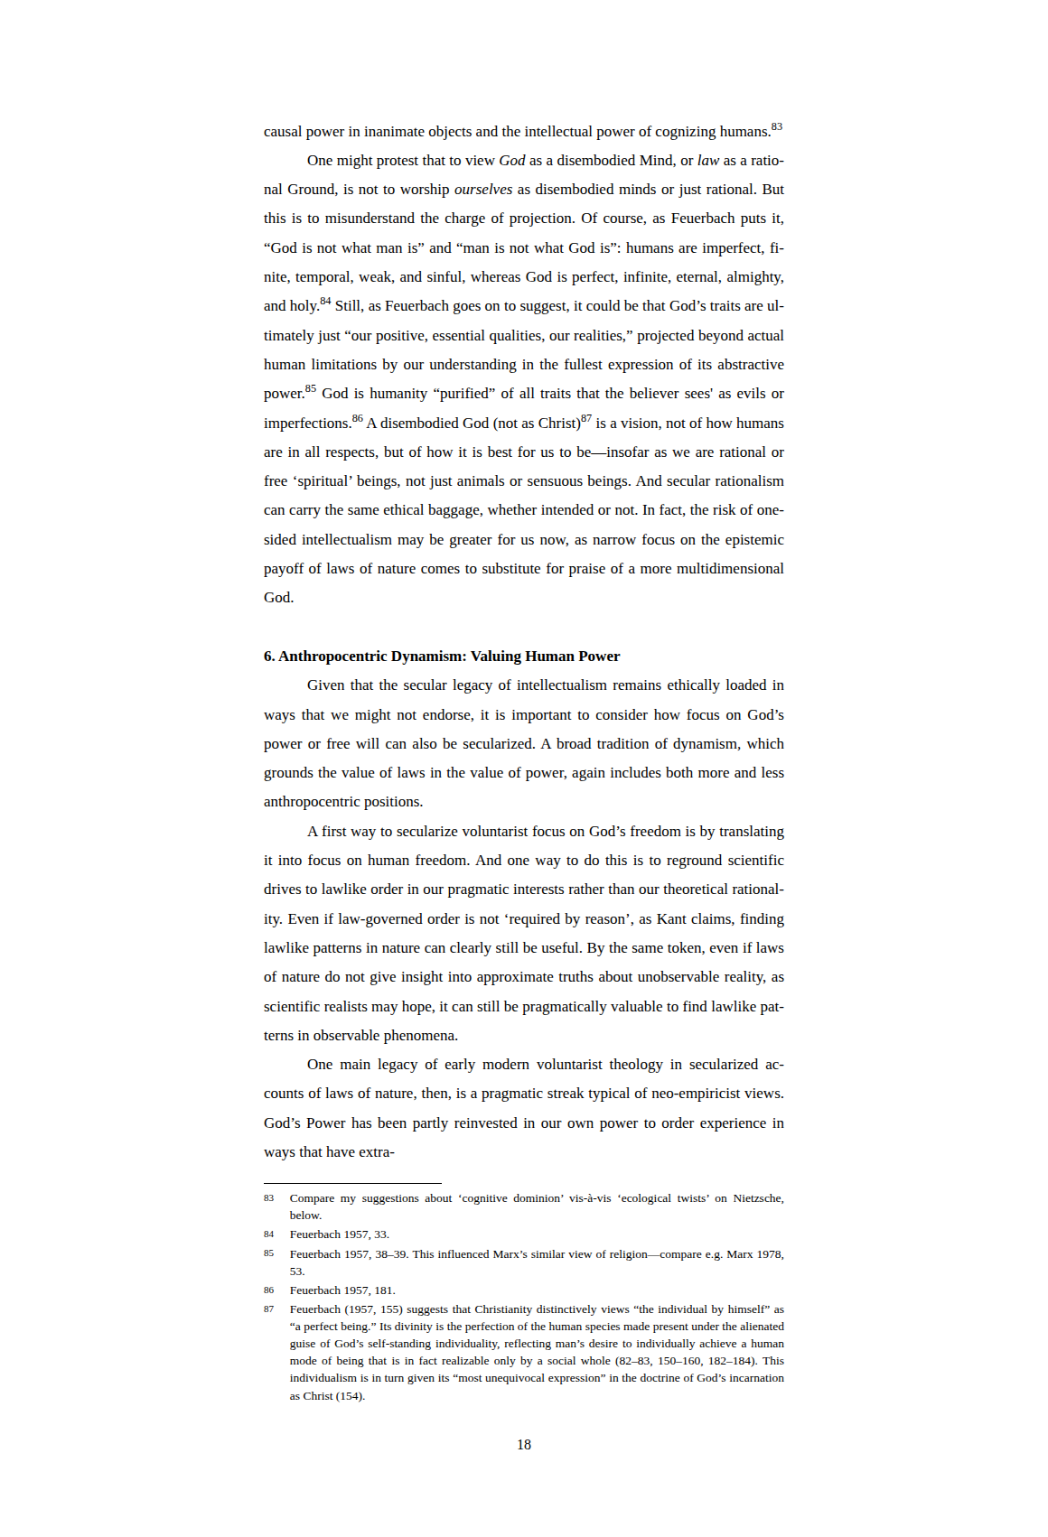causal power in inanimate objects and the intellectual power of cognizing humans.83
One might protest that to view God as a disembodied Mind, or law as a rational Ground, is not to worship ourselves as disembodied minds or just rational. But this is to misunderstand the charge of projection. Of course, as Feuerbach puts it, “God is not what man is” and “man is not what God is”: humans are imperfect, finite, temporal, weak, and sinful, whereas God is perfect, infinite, eternal, almighty, and holy.84 Still, as Feuerbach goes on to suggest, it could be that God’s traits are ultimately just “our positive, essential qualities, our realities,” projected beyond actual human limitations by our understanding in the fullest expression of its abstractive power.85 God is humanity “purified” of all traits that the believer sees' as evils or imperfections.86 A disembodied God (not as Christ)87 is a vision, not of how humans are in all respects, but of how it is best for us to be—insofar as we are rational or free ‘spiritual’ beings, not just animals or sensuous beings. And secular rationalism can carry the same ethical baggage, whether intended or not. In fact, the risk of one-sided intellectualism may be greater for us now, as narrow focus on the epistemic payoff of laws of nature comes to substitute for praise of a more multidimensional God.
6. Anthropocentric Dynamism: Valuing Human Power
Given that the secular legacy of intellectualism remains ethically loaded in ways that we might not endorse, it is important to consider how focus on God’s power or free will can also be secularized. A broad tradition of dynamism, which grounds the value of laws in the value of power, again includes both more and less anthropocentric positions.
A first way to secularize voluntarist focus on God’s freedom is by translating it into focus on human freedom. And one way to do this is to reground scientific drives to lawlike order in our pragmatic interests rather than our theoretical rationality. Even if law-governed order is not ‘required by reason’, as Kant claims, finding lawlike patterns in nature can clearly still be useful. By the same token, even if laws of nature do not give insight into approximate truths about unobservable reality, as scientific realists may hope, it can still be pragmatically valuable to find lawlike patterns in observable phenomena.
One main legacy of early modern voluntarist theology in secularized accounts of laws of nature, then, is a pragmatic streak typical of neo-empiricist views. God’s Power has been partly reinvested in our own power to order experience in ways that have extra-
83
Compare my suggestions about ‘cognitive dominion’ vis-à-vis ‘ecological twists’ on Nietzsche, below.
84
Feuerbach 1957, 33.
85
Feuerbach 1957, 38–39. This influenced Marx’s similar view of religion—compare e.g. Marx 1978, 53.
86
Feuerbach 1957, 181.
87
Feuerbach (1957, 155) suggests that Christianity distinctively views “the individual by himself” as “a perfect being.” Its divinity is the perfection of the human species made present under the alienated guise of God’s self-standing individuality, reflecting man’s desire to individually achieve a human mode of being that is in fact realizable only by a social whole (82–83, 150–160, 182–184). This individualism is in turn given its “most unequivocal expression” in the doctrine of God’s incarnation as Christ (154).
18